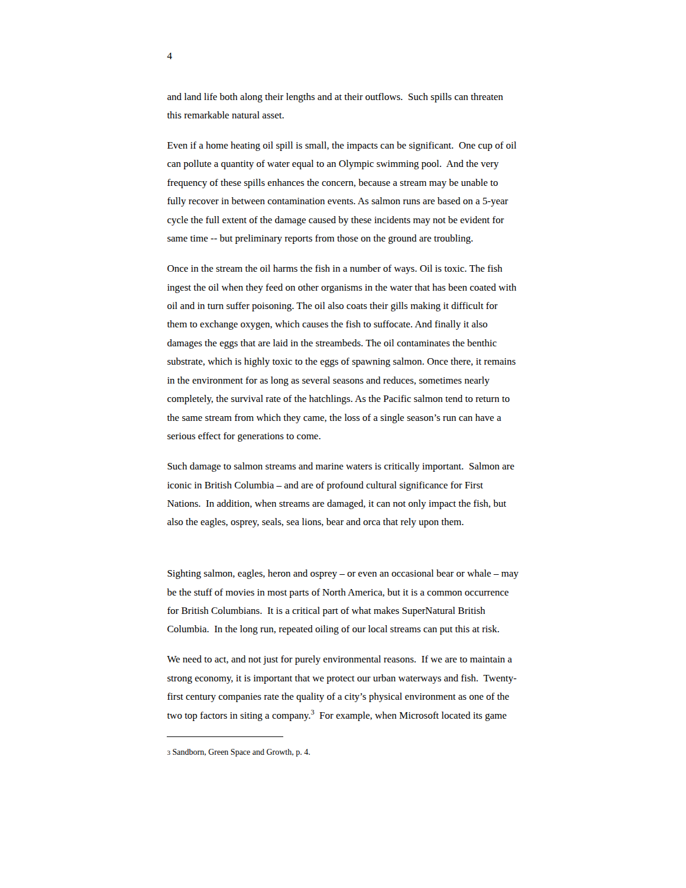4
and land life both along their lengths and at their outflows. Such spills can threaten this remarkable natural asset.
Even if a home heating oil spill is small, the impacts can be significant. One cup of oil can pollute a quantity of water equal to an Olympic swimming pool. And the very frequency of these spills enhances the concern, because a stream may be unable to fully recover in between contamination events. As salmon runs are based on a 5-year cycle the full extent of the damage caused by these incidents may not be evident for same time -- but preliminary reports from those on the ground are troubling.
Once in the stream the oil harms the fish in a number of ways. Oil is toxic. The fish ingest the oil when they feed on other organisms in the water that has been coated with oil and in turn suffer poisoning. The oil also coats their gills making it difficult for them to exchange oxygen, which causes the fish to suffocate. And finally it also damages the eggs that are laid in the streambeds. The oil contaminates the benthic substrate, which is highly toxic to the eggs of spawning salmon. Once there, it remains in the environment for as long as several seasons and reduces, sometimes nearly completely, the survival rate of the hatchlings. As the Pacific salmon tend to return to the same stream from which they came, the loss of a single season’s run can have a serious effect for generations to come.
Such damage to salmon streams and marine waters is critically important. Salmon are iconic in British Columbia – and are of profound cultural significance for First Nations. In addition, when streams are damaged, it can not only impact the fish, but also the eagles, osprey, seals, sea lions, bear and orca that rely upon them.
Sighting salmon, eagles, heron and osprey – or even an occasional bear or whale – may be the stuff of movies in most parts of North America, but it is a common occurrence for British Columbians. It is a critical part of what makes SuperNatural British Columbia. In the long run, repeated oiling of our local streams can put this at risk.
We need to act, and not just for purely environmental reasons. If we are to maintain a strong economy, it is important that we protect our urban waterways and fish. Twenty-first century companies rate the quality of a city’s physical environment as one of the two top factors in siting a company.3 For example, when Microsoft located its game
3 Sandborn, Green Space and Growth, p. 4.